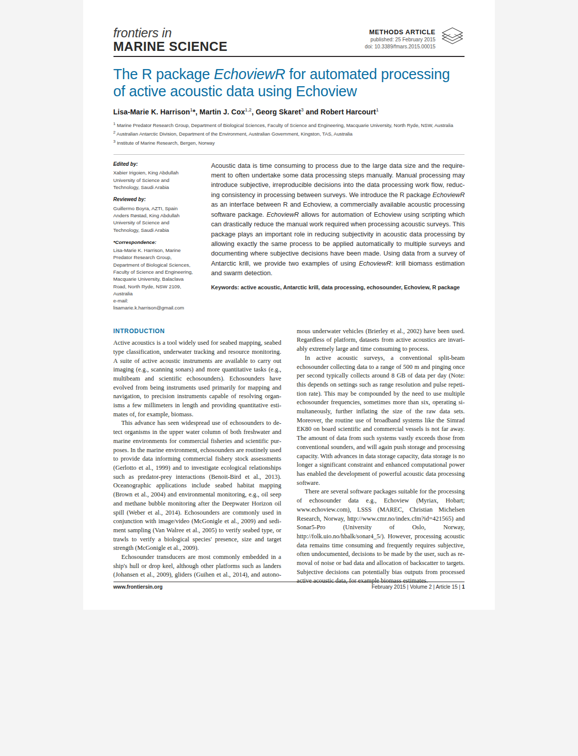frontiers in
MARINE SCIENCE
Methods Article
published: 25 February 2015
doi: 10.3389/fmars.2015.00015
The R package EchoviewR for automated processing of active acoustic data using Echoview
Lisa-Marie K. Harrison1*, Martin J. Cox1,2, Georg Skaret3 and Robert Harcourt1
1 Marine Predator Research Group, Department of Biological Sciences, Faculty of Science and Engineering, Macquarie University, North Ryde, NSW, Australia
2 Australian Antarctic Division, Department of the Environment, Australian Government, Kingston, TAS, Australia
3 Institute of Marine Research, Bergen, Norway
Edited by:
Xabier Irigoien, King Abdullah University of Science and Technology, Saudi Arabia
Reviewed by:
Guillermo Boyra, AZTI, Spain
Anders Røstad, King Abdullah University of Science and Technology, Saudi Arabia
*Correspondence:
Lisa-Marie K. Harrison, Marine Predator Research Group, Department of Biological Sciences, Faculty of Science and Engineering, Macquarie University, Balaclava Road, North Ryde, NSW 2109, Australia
e-mail: lisamarie.k.harrison@gmail.com
Acoustic data is time consuming to process due to the large data size and the requirement to often undertake some data processing steps manually. Manual processing may introduce subjective, irreproducible decisions into the data processing work flow, reducing consistency in processing between surveys. We introduce the R package EchoviewR as an interface between R and Echoview, a commercially available acoustic processing software package. EchoviewR allows for automation of Echoview using scripting which can drastically reduce the manual work required when processing acoustic surveys. This package plays an important role in reducing subjectivity in acoustic data processing by allowing exactly the same process to be applied automatically to multiple surveys and documenting where subjective decisions have been made. Using data from a survey of Antarctic krill, we provide two examples of using EchoviewR: krill biomass estimation and swarm detection.
Keywords: active acoustic, Antarctic krill, data processing, echosounder, Echoview, R package
Introduction
Active acoustics is a tool widely used for seabed mapping, seabed type classification, underwater tracking and resource monitoring. A suite of active acoustic instruments are available to carry out imaging (e.g., scanning sonars) and more quantitative tasks (e.g., multibeam and scientific echosounders). Echosounders have evolved from being instruments used primarily for mapping and navigation, to precision instruments capable of resolving organisms a few millimeters in length and providing quantitative estimates of, for example, biomass.
This advance has seen widespread use of echosounders to detect organisms in the upper water column of both freshwater and marine environments for commercial fisheries and scientific purposes. In the marine environment, echosounders are routinely used to provide data informing commercial fishery stock assessments (Gerlotto et al., 1999) and to investigate ecological relationships such as predator-prey interactions (Benoit-Bird et al., 2013). Oceanographic applications include seabed habitat mapping (Brown et al., 2004) and environmental monitoring, e.g., oil seep and methane bubble monitoring after the Deepwater Horizon oil spill (Weber et al., 2014). Echosounders are commonly used in conjunction with image/video (McGonigle et al., 2009) and sediment sampling (Van Walree et al., 2005) to verify seabed type, or trawls to verify a biological species' presence, size and target strength (McGonigle et al., 2009).
Echosounder transducers are most commonly embedded in a ship's hull or drop keel, although other platforms such as landers (Johansen et al., 2009), gliders (Guihen et al., 2014), and autonomous underwater vehicles (Brierley et al., 2002) have been used. Regardless of platform, datasets from active acoustics are invariably extremely large and time consuming to process.
In active acoustic surveys, a conventional split-beam echosounder collecting data to a range of 500 m and pinging once per second typically collects around 8 GB of data per day (Note: this depends on settings such as range resolution and pulse repetition rate). This may be compounded by the need to use multiple echosounder frequencies, sometimes more than six, operating simultaneously, further inflating the size of the raw data sets. Moreover, the routine use of broadband systems like the Simrad EK80 on board scientific and commercial vessels is not far away. The amount of data from such systems vastly exceeds those from conventional sounders, and will again push storage and processing capacity. With advances in data storage capacity, data storage is no longer a significant constraint and enhanced computational power has enabled the development of powerful acoustic data processing software.
There are several software packages suitable for the processing of echosounder data e.g., Echoview (Myriax, Hobart; www.echoview.com), LSSS (MAREC, Christian Michelsen Research, Norway, http://www.cmr.no/index.cfm?id=421565) and Sonar5-Pro (University of Oslo, Norway, http://folk.uio.no/hbalk/sonar4_5/). However, processing acoustic data remains time consuming and frequently requires subjective, often undocumented, decisions to be made by the user, such as removal of noise or bad data and allocation of backscatter to targets. Subjective decisions can potentially bias outputs from processed active acoustic data, for example biomass estimates.
www.frontiersin.org
February 2015 | Volume 2 | Article 15 | 1